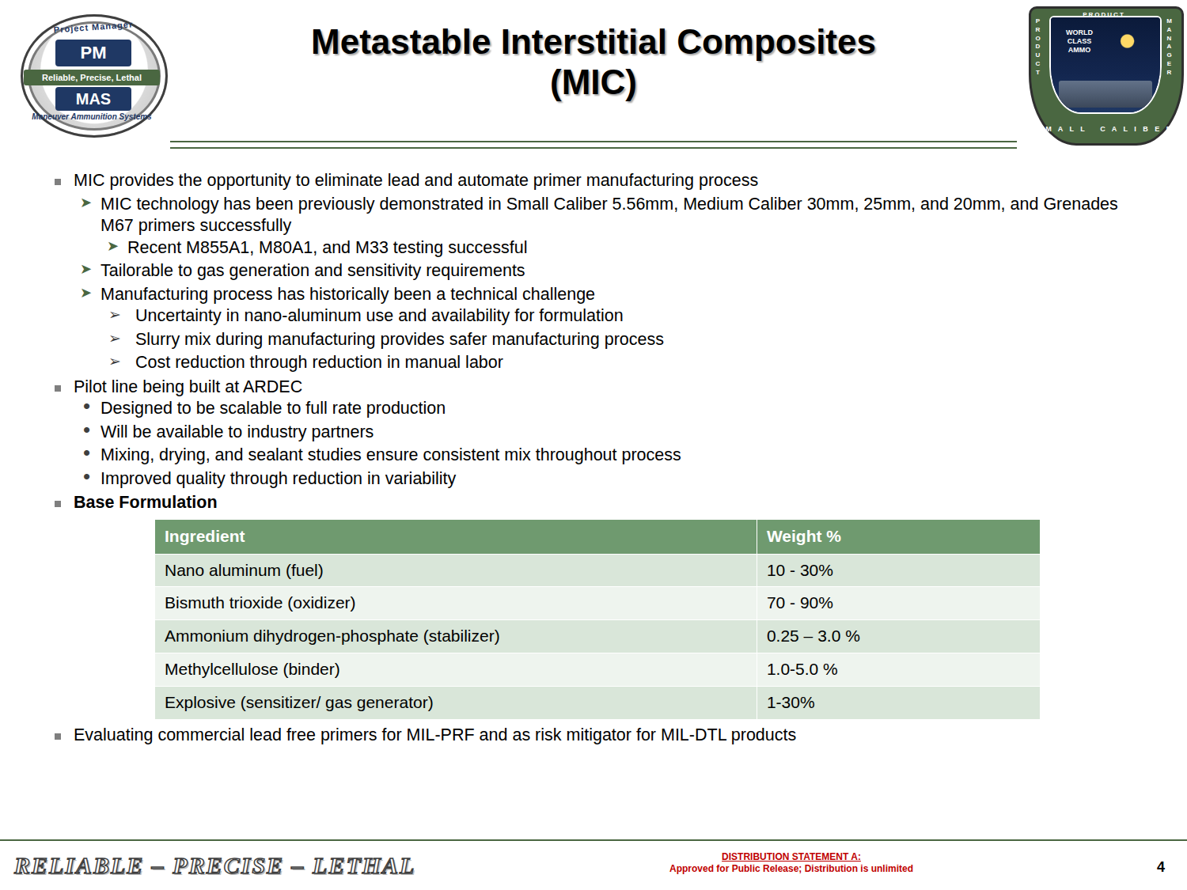Project Manager
PM
Reliable, Precise, Lethal
MAS
Maneuver Ammunition Systems
PRODUCT
P
R
O
D
U
C
T
M
A
N
A
G
E
R
WORLD
CLASS
AMMO
S M A L L C A L I B E R
Metastable Interstitial Composites
(MIC)
MIC provides the opportunity to eliminate lead and automate primer manufacturing process
MIC technology has been previously demonstrated in Small Caliber 5.56mm, Medium Caliber 30mm, 25mm, and 20mm, and Grenades M67 primers successfully
Recent M855A1, M80A1, and M33 testing successful
Tailorable to gas generation and sensitivity requirements
Manufacturing process has historically been a technical challenge
Uncertainty in nano-aluminum use and availability for formulation
Slurry mix during manufacturing provides safer manufacturing process
Cost reduction through reduction in manual labor
Pilot line being built at ARDEC
Designed to be scalable to full rate production
Will be available to industry partners
Mixing, drying, and sealant studies ensure consistent mix throughout process
Improved quality through reduction in variability
Base Formulation
| Ingredient | Weight % |
| --- | --- |
| Nano aluminum (fuel) | 10 - 30% |
| Bismuth trioxide (oxidizer) | 70 - 90% |
| Ammonium dihydrogen-phosphate (stabilizer) | 0.25 – 3.0 % |
| Methylcellulose (binder) | 1.0-5.0 % |
| Explosive (sensitizer/ gas generator) | 1-30% |
Evaluating commercial lead free primers for MIL-PRF and as risk mitigator for MIL-DTL products
RELIABLE – PRECISE – LETHAL
DISTRIBUTION STATEMENT A:
Approved for Public Release; Distribution is unlimited
4